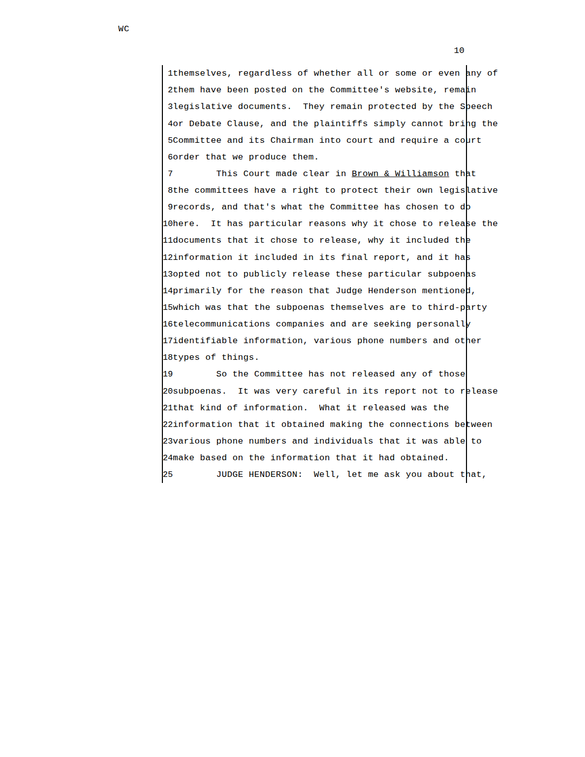WC
10
| 1 | themselves, regardless of whether all or some or even any of |
| 2 | them have been posted on the Committee's website, remain |
| 3 | legislative documents. They remain protected by the Speech |
| 4 | or Debate Clause, and the plaintiffs simply cannot bring the |
| 5 | Committee and its Chairman into court and require a court |
| 6 | order that we produce them. |
| 7 | This Court made clear in Brown & Williamson that |
| 8 | the committees have a right to protect their own legislative |
| 9 | records, and that's what the Committee has chosen to do |
| 10 | here. It has particular reasons why it chose to release the |
| 11 | documents that it chose to release, why it included the |
| 12 | information it included in its final report, and it has |
| 13 | opted not to publicly release these particular subpoenas |
| 14 | primarily for the reason that Judge Henderson mentioned, |
| 15 | which was that the subpoenas themselves are to third-party |
| 16 | telecommunications companies and are seeking personally |
| 17 | identifiable information, various phone numbers and other |
| 18 | types of things. |
| 19 | So the Committee has not released any of those |
| 20 | subpoenas. It was very careful in its report not to release |
| 21 | that kind of information. What it released was the |
| 22 | information that it obtained making the connections between |
| 23 | various phone numbers and individuals that it was able to |
| 24 | make based on the information that it had obtained. |
| 25 | JUDGE HENDERSON: Well, let me ask you about that, |